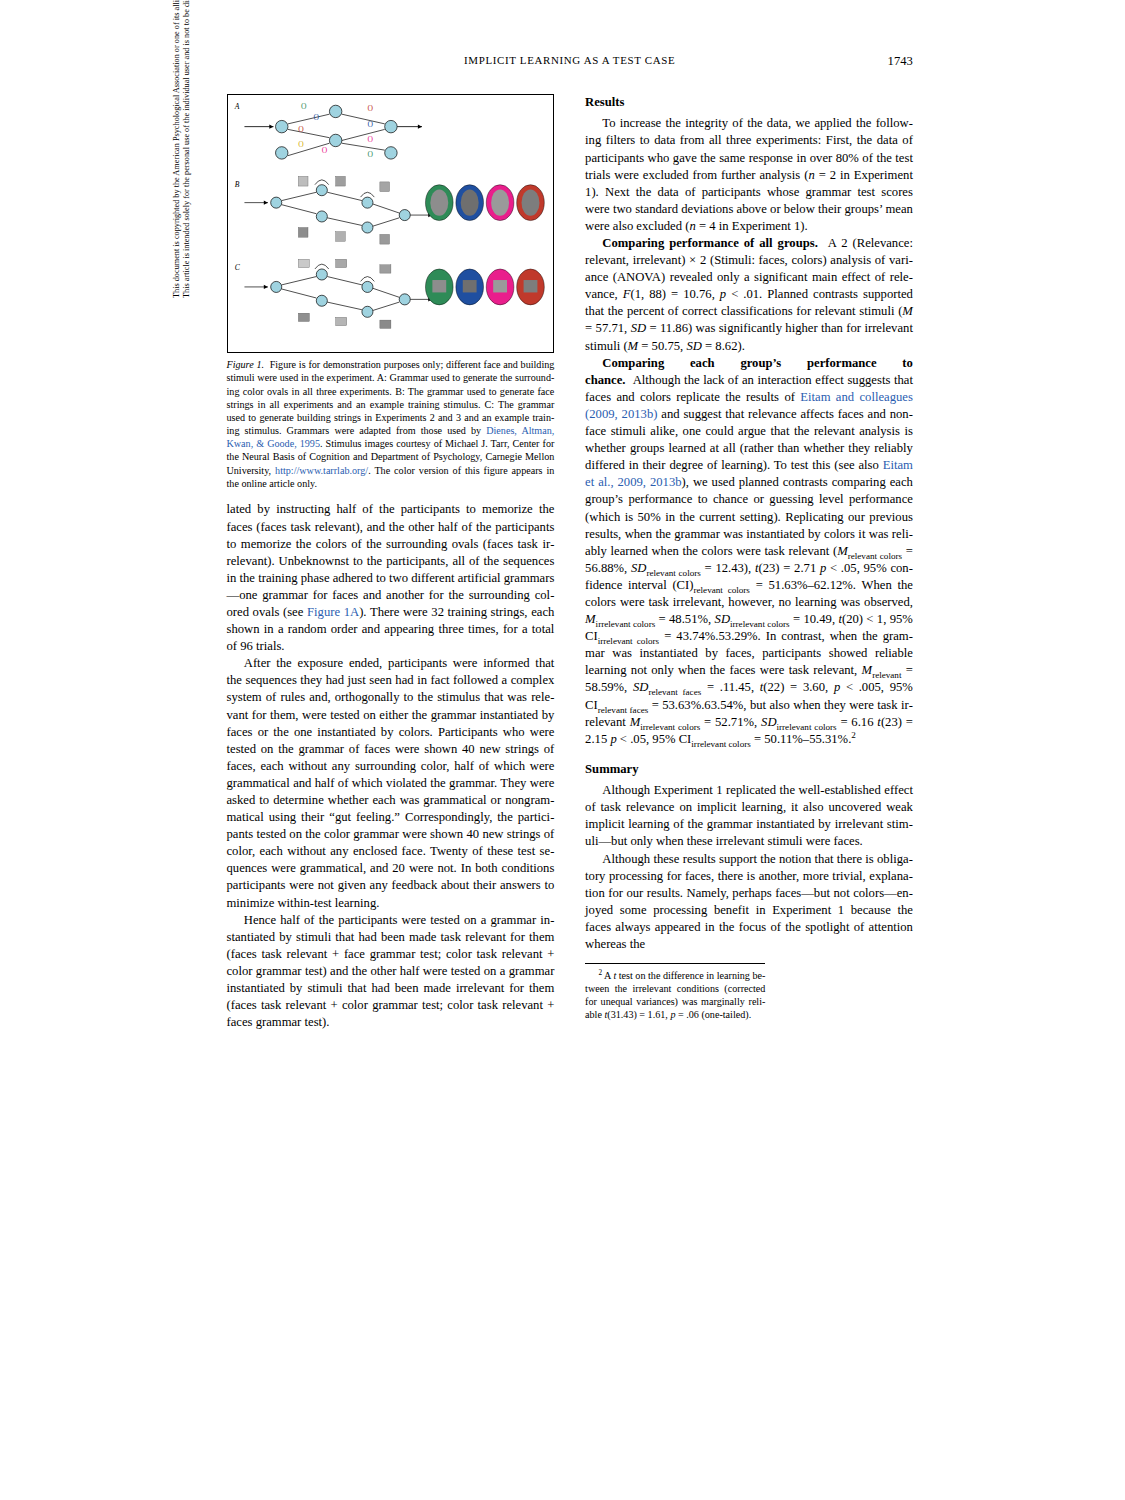This document is copyrighted by the American Psychological Association or one of its allied publishers. This article is intended solely for the personal use of the individual user and is not to be disseminated broadly.
IMPLICIT LEARNING AS A TEST CASE 1743
A O O O O O O O O O B C
Figure 1. Figure is for demonstration purposes only; different face and building stimuli were used in the experiment. A: Grammar used to generate the surrounding color ovals in all three experiments. B: The grammar used to generate face strings in all experiments and an example training stimulus. C: The grammar used to generate building strings in Experiments 2 and 3 and an example training stimulus. Grammars were adapted from those used by Dienes, Altman, Kwan, & Goode, 1995. Stimulus images courtesy of Michael J. Tarr, Center for the Neural Basis of Cognition and Department of Psychology, Carnegie Mellon University, http://www.tarrlab.org/. The color version of this figure appears in the online article only.
lated by instructing half of the participants to memorize the faces (faces task relevant), and the other half of the participants to memorize the colors of the surrounding ovals (faces task irrelevant). Unbeknownst to the participants, all of the sequences in the training phase adhered to two different artificial grammars—one grammar for faces and another for the surrounding colored ovals (see Figure 1A). There were 32 training strings, each shown in a random order and appearing three times, for a total of 96 trials.
After the exposure ended, participants were informed that the sequences they had just seen had in fact followed a complex system of rules and, orthogonally to the stimulus that was relevant for them, were tested on either the grammar instantiated by faces or the one instantiated by colors. Participants who were tested on the grammar of faces were shown 40 new strings of faces, each without any surrounding color, half of which were grammatical and half of which violated the grammar. They were asked to determine whether each was grammatical or nongrammatical using their “gut feeling.” Correspondingly, the participants tested on the color grammar were shown 40 new strings of color, each without any enclosed face. Twenty of these test sequences were grammatical, and 20 were not. In both conditions participants were not given any feedback about their answers to minimize within-test learning.
Hence half of the participants were tested on a grammar instantiated by stimuli that had been made task relevant for them (faces task relevant + face grammar test; color task relevant + color grammar test) and the other half were tested on a grammar instantiated by stimuli that had been made irrelevant for them (faces task relevant + color grammar test; color task relevant + faces grammar test).
Results
To increase the integrity of the data, we applied the following filters to data from all three experiments: First, the data of participants who gave the same response in over 80% of the test trials were excluded from further analysis (n = 2 in Experiment 1). Next the data of participants whose grammar test scores were two standard deviations above or below their groups’ mean were also excluded (n = 4 in Experiment 1).
Comparing performance of all groups. A 2 (Relevance: relevant, irrelevant) × 2 (Stimuli: faces, colors) analysis of variance (ANOVA) revealed only a significant main effect of relevance, F(1, 88) = 10.76, p < .01. Planned contrasts supported that the percent of correct classifications for relevant stimuli (M = 57.71, SD = 11.86) was significantly higher than for irrelevant stimuli (M = 50.75, SD = 8.62).
Comparing each group’s performance to chance. Although the lack of an interaction effect suggests that faces and colors replicate the results of Eitam and colleagues (2009, 2013b) and suggest that relevance affects faces and nonface stimuli alike, one could argue that the relevant analysis is whether groups learned at all (rather than whether they reliably differed in their degree of learning). To test this (see also Eitam et al., 2009, 2013b), we used planned contrasts comparing each group’s performance to chance or guessing level performance (which is 50% in the current setting). Replicating our previous results, when the grammar was instantiated by colors it was reliably learned when the colors were task relevant (Mrelevant colors = 56.88%, SDrelevant colors = 12.43), t(23) = 2.71 p < .05, 95% confidence interval (CI)relevant colors = 51.63%–62.12%. When the colors were task irrelevant, however, no learning was observed, Mirrelevant colors = 48.51%, SDirrelevant colors = 10.49, t(20) < 1, 95% CIirrelevant colors = 43.74%.53.29%. In contrast, when the grammar was instantiated by faces, participants showed reliable learning not only when the faces were task relevant, Mrelevant = 58.59%, SDrelevant faces = .11.45, t(22) = 3.60, p < .005, 95% CIrelevant faces = 53.63%.63.54%, but also when they were task irrelevant Mirrelevant colors = 52.71%, SDirrelevant colors = 6.16 t(23) = 2.15 p < .05, 95% CIirrelevant colors = 50.11%–55.31%.2
Summary
Although Experiment 1 replicated the well-established effect of task relevance on implicit learning, it also uncovered weak implicit learning of the grammar instantiated by irrelevant stimuli—but only when these irrelevant stimuli were faces.
Although these results support the notion that there is obligatory processing for faces, there is another, more trivial, explanation for our results. Namely, perhaps faces—but not colors—enjoyed some processing benefit in Experiment 1 because the faces always appeared in the focus of the spotlight of attention whereas the
2 A t test on the difference in learning between the irrelevant conditions (corrected for unequal variances) was marginally reliable t(31.43) = 1.61, p = .06 (one-tailed).